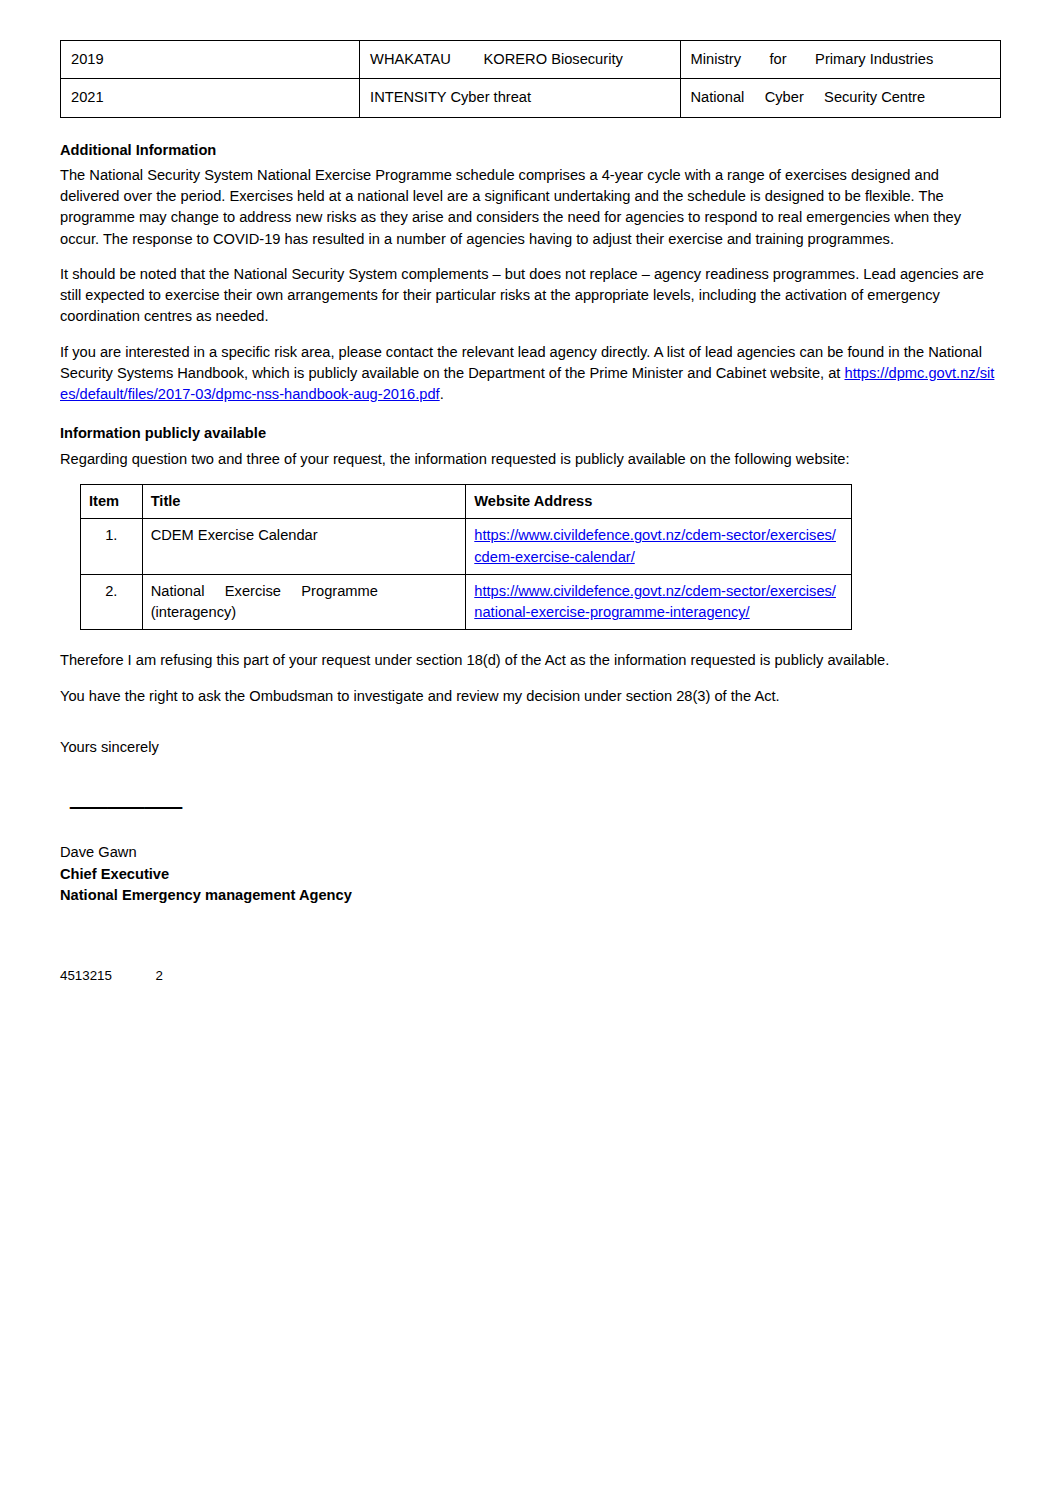| 2019 | WHAKATAU KORERO Biosecurity | Ministry for Primary Industries |
| 2021 | INTENSITY Cyber threat | National Cyber Security Centre |
Additional Information
The National Security System National Exercise Programme schedule comprises a 4-year cycle with a range of exercises designed and delivered over the period. Exercises held at a national level are a significant undertaking and the schedule is designed to be flexible. The programme may change to address new risks as they arise and considers the need for agencies to respond to real emergencies when they occur. The response to COVID-19 has resulted in a number of agencies having to adjust their exercise and training programmes.
It should be noted that the National Security System complements – but does not replace – agency readiness programmes. Lead agencies are still expected to exercise their own arrangements for their particular risks at the appropriate levels, including the activation of emergency coordination centres as needed.
If you are interested in a specific risk area, please contact the relevant lead agency directly. A list of lead agencies can be found in the National Security Systems Handbook, which is publicly available on the Department of the Prime Minister and Cabinet website, at https://dpmc.govt.nz/sites/default/files/2017-03/dpmc-nss-handbook-aug-2016.pdf.
Information publicly available
Regarding question two and three of your request, the information requested is publicly available on the following website:
| Item | Title | Website Address |
| --- | --- | --- |
| 1. | CDEM Exercise Calendar | https://www.civildefence.govt.nz/cdem-sector/exercises/cdem-exercise-calendar/ |
| 2. | National Exercise Programme (interagency) | https://www.civildefence.govt.nz/cdem-sector/exercises/national-exercise-programme-interagency/ |
Therefore I am refusing this part of your request under section 18(d) of the Act as the information requested is publicly available.
You have the right to ask the Ombudsman to investigate and review my decision under section 28(3) of the Act.
Yours sincerely
———
Dave Gawn
Chief Executive
National Emergency management Agency
4513215 2